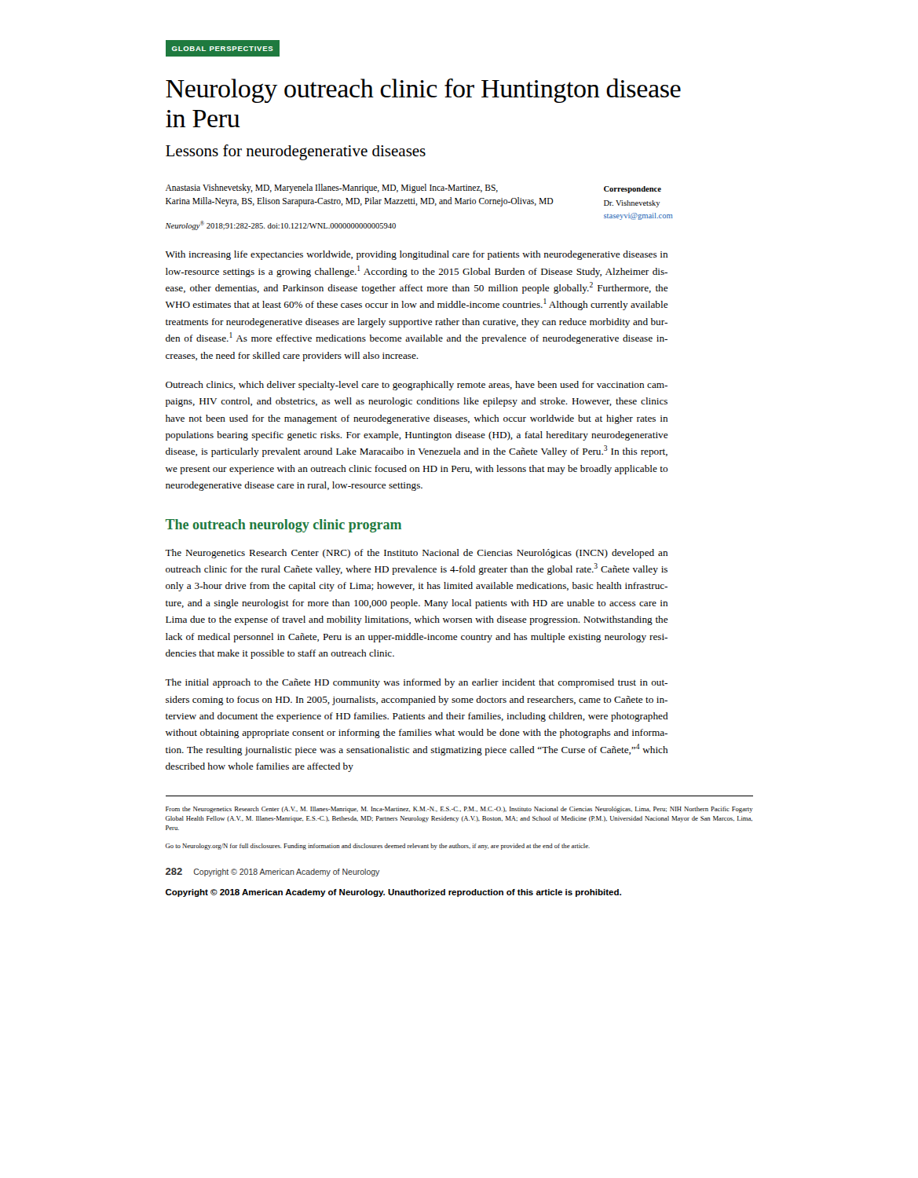Global Perspectives
Neurology outreach clinic for Huntington disease
in Peru
Lessons for neurodegenerative diseases
Anastasia Vishnevetsky, MD, Maryenela Illanes-Manrique, MD, Miguel Inca-Martinez, BS,
Karina Milla-Neyra, BS, Elison Sarapura-Castro, MD, Pilar Mazzetti, MD, and Mario Cornejo-Olivas, MD
Neurology® 2018;91:282-285. doi:10.1212/WNL.0000000000005940
Correspondence Dr. Vishnevetsky
staseyvi@gmail.com
With increasing life expectancies worldwide, providing longitudinal care for patients with neurodegenerative diseases in low-resource settings is a growing challenge.1 According to the 2015 Global Burden of Disease Study, Alzheimer disease, other dementias, and Parkinson disease together affect more than 50 million people globally.2 Furthermore, the WHO estimates that at least 60% of these cases occur in low and middle-income countries.1 Although currently available treatments for neurodegenerative diseases are largely supportive rather than curative, they can reduce morbidity and burden of disease.1 As more effective medications become available and the prevalence of neurodegenerative disease increases, the need for skilled care providers will also increase.
Outreach clinics, which deliver specialty-level care to geographically remote areas, have been used for vaccination campaigns, HIV control, and obstetrics, as well as neurologic conditions like epilepsy and stroke. However, these clinics have not been used for the management of neurodegenerative diseases, which occur worldwide but at higher rates in populations bearing specific genetic risks. For example, Huntington disease (HD), a fatal hereditary neurodegenerative disease, is particularly prevalent around Lake Maracaibo in Venezuela and in the Cañete Valley of Peru.3 In this report, we present our experience with an outreach clinic focused on HD in Peru, with lessons that may be broadly applicable to neurodegenerative disease care in rural, low-resource settings.
The outreach neurology clinic program
The Neurogenetics Research Center (NRC) of the Instituto Nacional de Ciencias Neurológicas (INCN) developed an outreach clinic for the rural Cañete valley, where HD prevalence is 4-fold greater than the global rate.3 Cañete valley is only a 3-hour drive from the capital city of Lima; however, it has limited available medications, basic health infrastructure, and a single neurologist for more than 100,000 people. Many local patients with HD are unable to access care in Lima due to the expense of travel and mobility limitations, which worsen with disease progression. Notwithstanding the lack of medical personnel in Cañete, Peru is an upper-middle-income country and has multiple existing neurology residencies that make it possible to staff an outreach clinic.
The initial approach to the Cañete HD community was informed by an earlier incident that compromised trust in outsiders coming to focus on HD. In 2005, journalists, accompanied by some doctors and researchers, came to Cañete to interview and document the experience of HD families. Patients and their families, including children, were photographed without obtaining appropriate consent or informing the families what would be done with the photographs and information. The resulting journalistic piece was a sensationalistic and stigmatizing piece called “The Curse of Cañete,”4 which described how whole families are affected by
From the Neurogenetics Research Center (A.V., M. Illanes-Manrique, M. Inca-Martinez, K.M.-N., E.S.-C., P.M., M.C.-O.), Instituto Nacional de Ciencias Neurológicas, Lima, Peru; NIH Northern Pacific Fogarty Global Health Fellow (A.V., M. Illanes-Manrique, E.S.-C.), Bethesda, MD; Partners Neurology Residency (A.V.), Boston, MA; and School of Medicine (P.M.), Universidad Nacional Mayor de San Marcos, Lima, Peru.
Go to Neurology.org/N for full disclosures. Funding information and disclosures deemed relevant by the authors, if any, are provided at the end of the article.
282 Copyright © 2018 American Academy of Neurology
Copyright © 2018 American Academy of Neurology. Unauthorized reproduction of this article is prohibited.